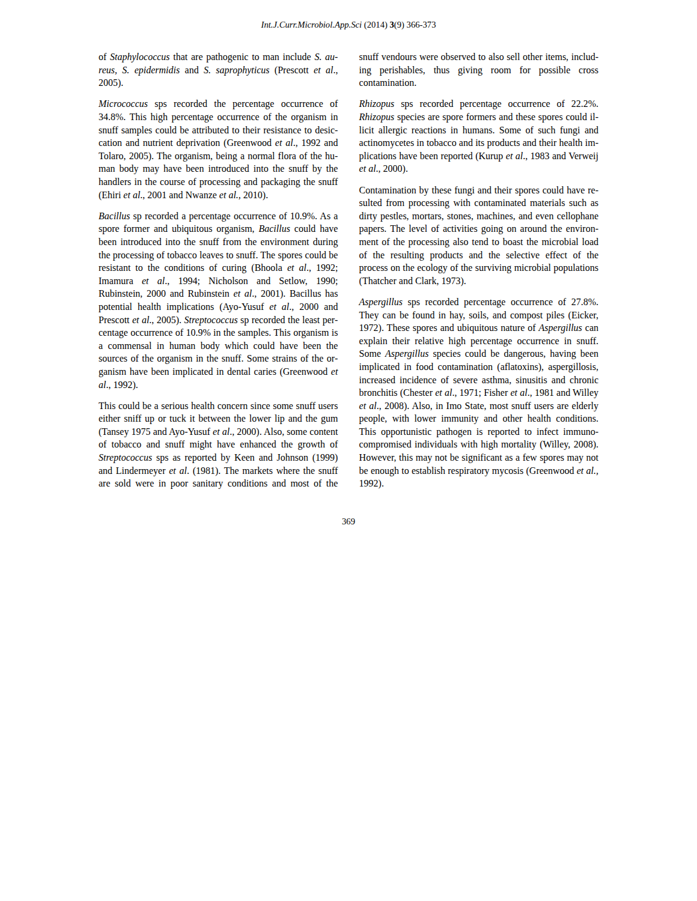Int.J.Curr.Microbiol.App.Sci (2014) 3(9) 366-373
of Staphylococcus that are pathogenic to man include S. aureus, S. epidermidis and S. saprophyticus (Prescott et al., 2005).
Micrococcus sps recorded the percentage occurrence of 34.8%. This high percentage occurrence of the organism in snuff samples could be attributed to their resistance to desiccation and nutrient deprivation (Greenwood et al., 1992 and Tolaro, 2005). The organism, being a normal flora of the human body may have been introduced into the snuff by the handlers in the course of processing and packaging the snuff (Ehiri et al., 2001 and Nwanze et al., 2010).
Bacillus sp recorded a percentage occurrence of 10.9%. As a spore former and ubiquitous organism, Bacillus could have been introduced into the snuff from the environment during the processing of tobacco leaves to snuff. The spores could be resistant to the conditions of curing (Bhoola et al., 1992; Imamura et al., 1994; Nicholson and Setlow, 1990; Rubinstein, 2000 and Rubinstein et al., 2001). Bacillus has potential health implications (Ayo-Yusuf et al., 2000 and Prescott et al., 2005). Streptococcus sp recorded the least percentage occurrence of 10.9% in the samples. This organism is a commensal in human body which could have been the sources of the organism in the snuff. Some strains of the organism have been implicated in dental caries (Greenwood et al., 1992).
This could be a serious health concern since some snuff users either sniff up or tuck it between the lower lip and the gum (Tansey 1975 and Ayo-Yusuf et al., 2000). Also, some content of tobacco and snuff might have enhanced the growth of Streptococcus sps as reported by Keen and Johnson (1999) and Lindermeyer et al. (1981). The markets where the snuff are sold were in poor sanitary conditions and most of the snuff vendours were observed to also sell other items, including perishables, thus giving room for possible cross contamination.
Rhizopus sps recorded percentage occurrence of 22.2%. Rhizopus species are spore formers and these spores could illicit allergic reactions in humans. Some of such fungi and actinomycetes in tobacco and its products and their health implications have been reported (Kurup et al., 1983 and Verweij et al., 2000).
Contamination by these fungi and their spores could have resulted from processing with contaminated materials such as dirty pestles, mortars, stones, machines, and even cellophane papers. The level of activities going on around the environment of the processing also tend to boast the microbial load of the resulting products and the selective effect of the process on the ecology of the surviving microbial populations (Thatcher and Clark, 1973).
Aspergillus sps recorded percentage occurrence of 27.8%. They can be found in hay, soils, and compost piles (Eicker, 1972). These spores and ubiquitous nature of Aspergillus can explain their relative high percentage occurrence in snuff. Some Aspergillus species could be dangerous, having been implicated in food contamination (aflatoxins), aspergillosis, increased incidence of severe asthma, sinusitis and chronic bronchitis (Chester et al., 1971; Fisher et al., 1981 and Willey et al., 2008). Also, in Imo State, most snuff users are elderly people, with lower immunity and other health conditions. This opportunistic pathogen is reported to infect immunocompromised individuals with high mortality (Willey, 2008). However, this may not be significant as a few spores may not be enough to establish respiratory mycosis (Greenwood et al., 1992).
369